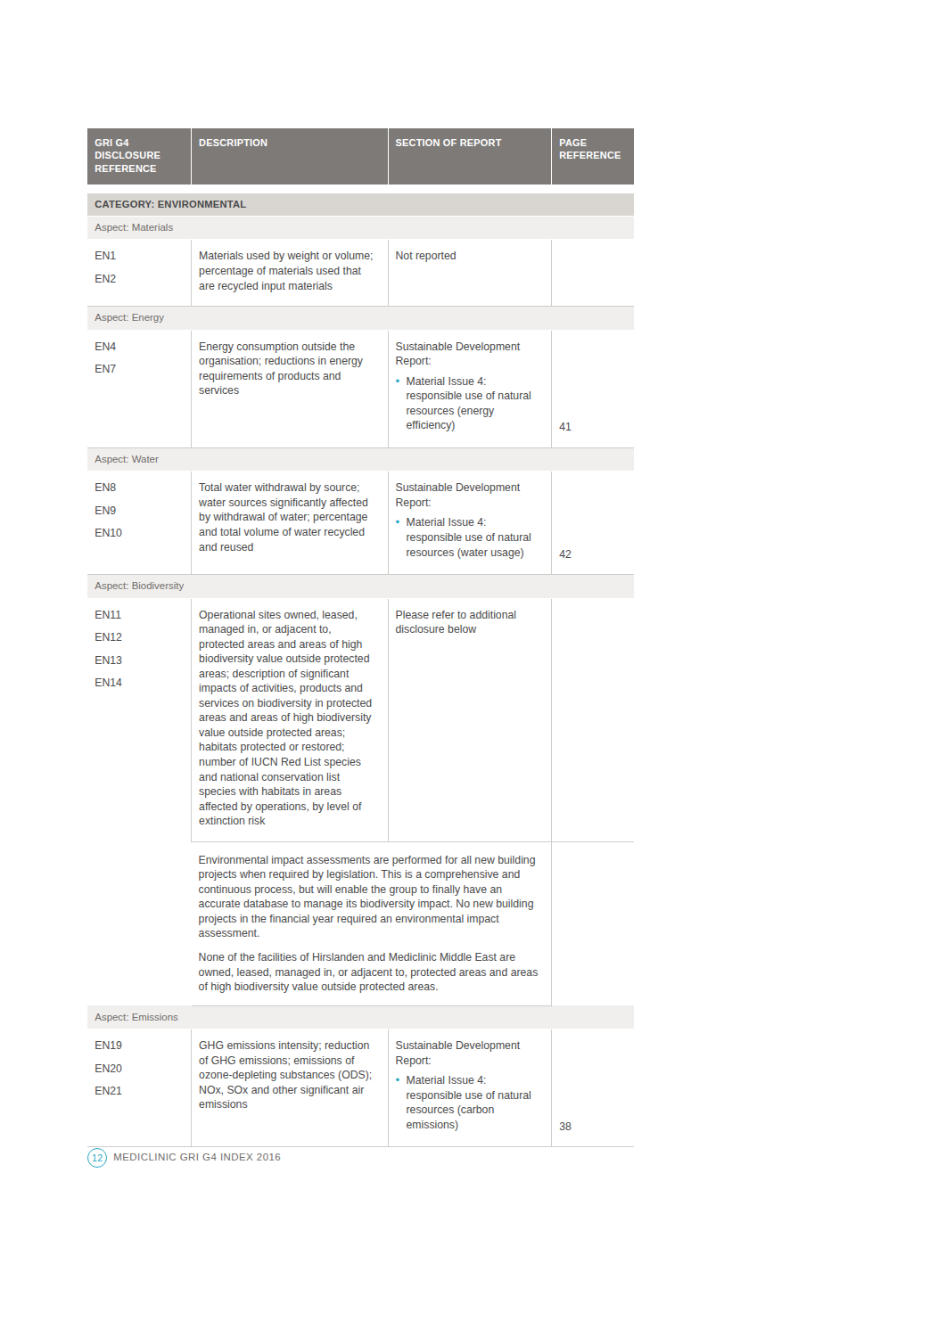| GRI G4 DISCLOSURE REFERENCE | DESCRIPTION | SECTION OF REPORT | PAGE REFERENCE |
| --- | --- | --- | --- |
| CATEGORY: ENVIRONMENTAL |
| Aspect: Materials |
| EN1 EN2 | Materials used by weight or volume; percentage of materials used that are recycled input materials | Not reported | |
| Aspect: Energy |
| EN4 EN7 | Energy consumption outside the organisation; reductions in energy requirements of products and services | Sustainable Development Report: Material Issue 4: responsible use of natural resources (energy efficiency) | 41 |
| Aspect: Water |
| EN8 EN9 EN10 | Total water withdrawal by source; water sources significantly affected by withdrawal of water; percentage and total volume of water recycled and reused | Sustainable Development Report: Material Issue 4: responsible use of natural resources (water usage) | 42 |
| Aspect: Biodiversity |
| EN11 EN12 EN13 EN14 | Operational sites owned, leased, managed in, or adjacent to, protected areas and areas of high biodiversity value outside protected areas; description of significant impacts of activities, products and services on biodiversity in protected areas and areas of high biodiversity value outside protected areas; habitats protected or restored; number of IUCN Red List species and national conservation list species with habitats in areas affected by operations, by level of extinction risk | Please refer to additional disclosure below | |
| | Environmental impact assessments are performed for all new building projects when required by legislation. This is a comprehensive and continuous process, but will enable the group to finally have an accurate database to manage its biodiversity impact. No new building projects in the financial year required an environmental impact assessment. None of the facilities of Hirslanden and Mediclinic Middle East are owned, leased, managed in, or adjacent to, protected areas and areas of high biodiversity value outside protected areas. | |
| Aspect: Emissions |
| EN19 EN20 EN21 | GHG emissions intensity; reduction of GHG emissions; emissions of ozone-depleting substances (ODS); NOx, SOx and other significant air emissions | Sustainable Development Report: Material Issue 4: responsible use of natural resources (carbon emissions) | 38 |
12
MEDICLINIC GRI G4 INDEX 2016